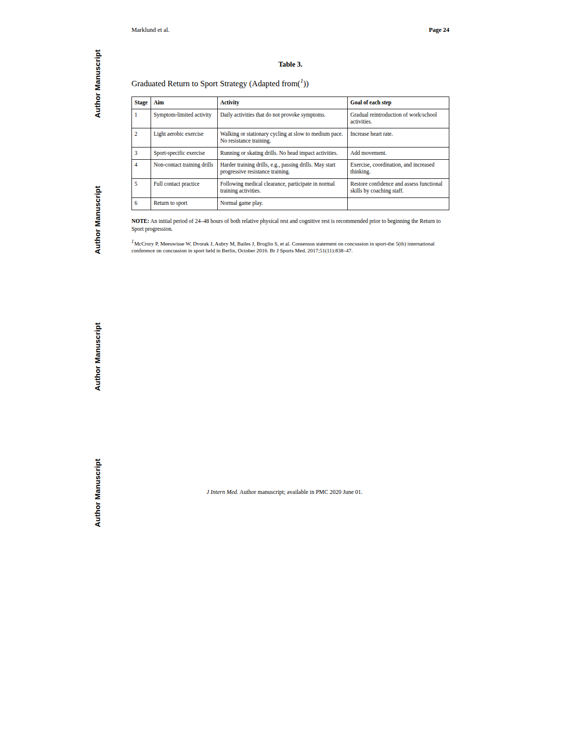Author Manuscript Author Manuscript Author Manuscript Author Manuscript
Marklund et al. Page 24
Table 3.
Graduated Return to Sport Strategy (Adapted from(1))
| Stage | Aim | Activity | Goal of each step |
| --- | --- | --- | --- |
| 1 | Symptom-limited activity | Daily activities that do not provoke symptoms. | Gradual reintroduction of work/school activities. |
| 2 | Light aerobic exercise | Walking or stationary cycling at slow to medium pace. No resistance training. | Increase heart rate. |
| 3 | Sport-specific exercise | Running or skating drills. No head impact activities. | Add movement. |
| 4 | Non-contact training drills | Harder training drills, e.g., passing drills. May start progressive resistance training. | Exercise, coordination, and increased thinking. |
| 5 | Full contact practice | Following medical clearance, participate in normal training activities. | Restore confidence and assess functional skills by coaching staff. |
| 6 | Return to sport | Normal game play. | |
NOTE: An initial period of 24–48 hours of both relative physical rest and cognitive rest is recommended prior to beginning the Return to Sport progression.
1 McCrory P, Meeuwisse W, Dvorak J, Aubry M, Bailes J, Broglio S, et al. Consensus statement on concussion in sport-the 5(th) international conference on concussion in sport held in Berlin, October 2016. Br J Sports Med. 2017;51(11):838–47.
J Intern Med. Author manuscript; available in PMC 2020 June 01.